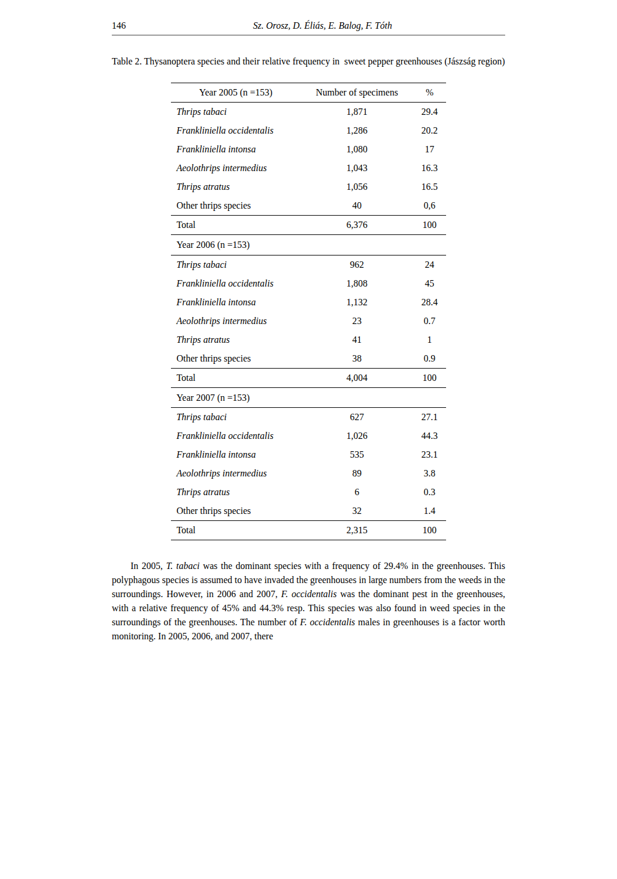146 Sz. Orosz, D. Éliás, E. Balog, F. Tóth
Table 2. Thysanoptera species and their relative frequency in sweet pepper greenhouses (Jászság region)
| Year 2005 (n =153) | Number of specimens | % |
| --- | --- | --- |
| Thrips tabaci | 1,871 | 29.4 |
| Frankliniella occidentalis | 1,286 | 20.2 |
| Frankliniella intonsa | 1,080 | 17 |
| Aeolothrips intermedius | 1,043 | 16.3 |
| Thrips atratus | 1,056 | 16.5 |
| Other thrips species | 40 | 0,6 |
| Total | 6,376 | 100 |
| Year 2006 (n =153) |
| Thrips tabaci | 962 | 24 |
| Frankliniella occidentalis | 1,808 | 45 |
| Frankliniella intonsa | 1,132 | 28.4 |
| Aeolothrips intermedius | 23 | 0.7 |
| Thrips atratus | 41 | 1 |
| Other thrips species | 38 | 0.9 |
| Total | 4,004 | 100 |
| Year 2007 (n =153) |
| Thrips tabaci | 627 | 27.1 |
| Frankliniella occidentalis | 1,026 | 44.3 |
| Frankliniella intonsa | 535 | 23.1 |
| Aeolothrips intermedius | 89 | 3.8 |
| Thrips atratus | 6 | 0.3 |
| Other thrips species | 32 | 1.4 |
| Total | 2,315 | 100 |
In 2005, T. tabaci was the dominant species with a frequency of 29.4% in the greenhouses. This polyphagous species is assumed to have invaded the greenhouses in large numbers from the weeds in the surroundings. However, in 2006 and 2007, F. occidentalis was the dominant pest in the greenhouses, with a relative frequency of 45% and 44.3% resp. This species was also found in weed species in the surroundings of the greenhouses. The number of F. occidentalis males in greenhouses is a factor worth monitoring. In 2005, 2006, and 2007, there